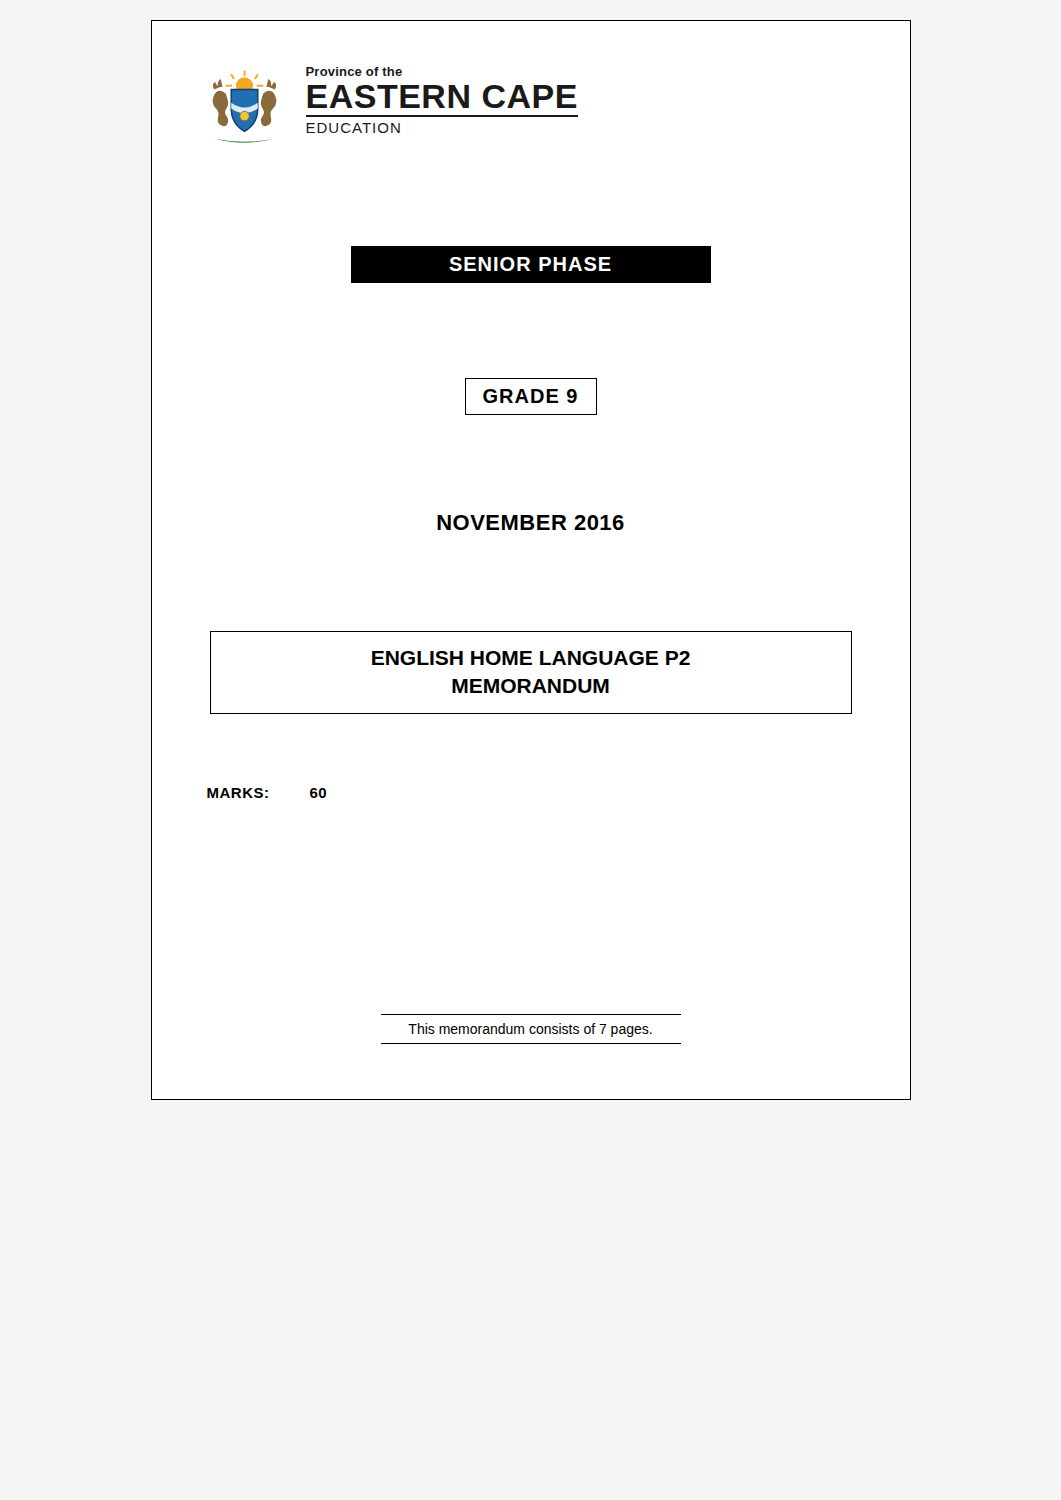Province of the
EASTERN CAPE
EDUCATION
SENIOR PHASE
GRADE 9
NOVEMBER 2016
ENGLISH HOME LANGUAGE P2
MEMORANDUM
MARKS:60
This memorandum consists of 7 pages.